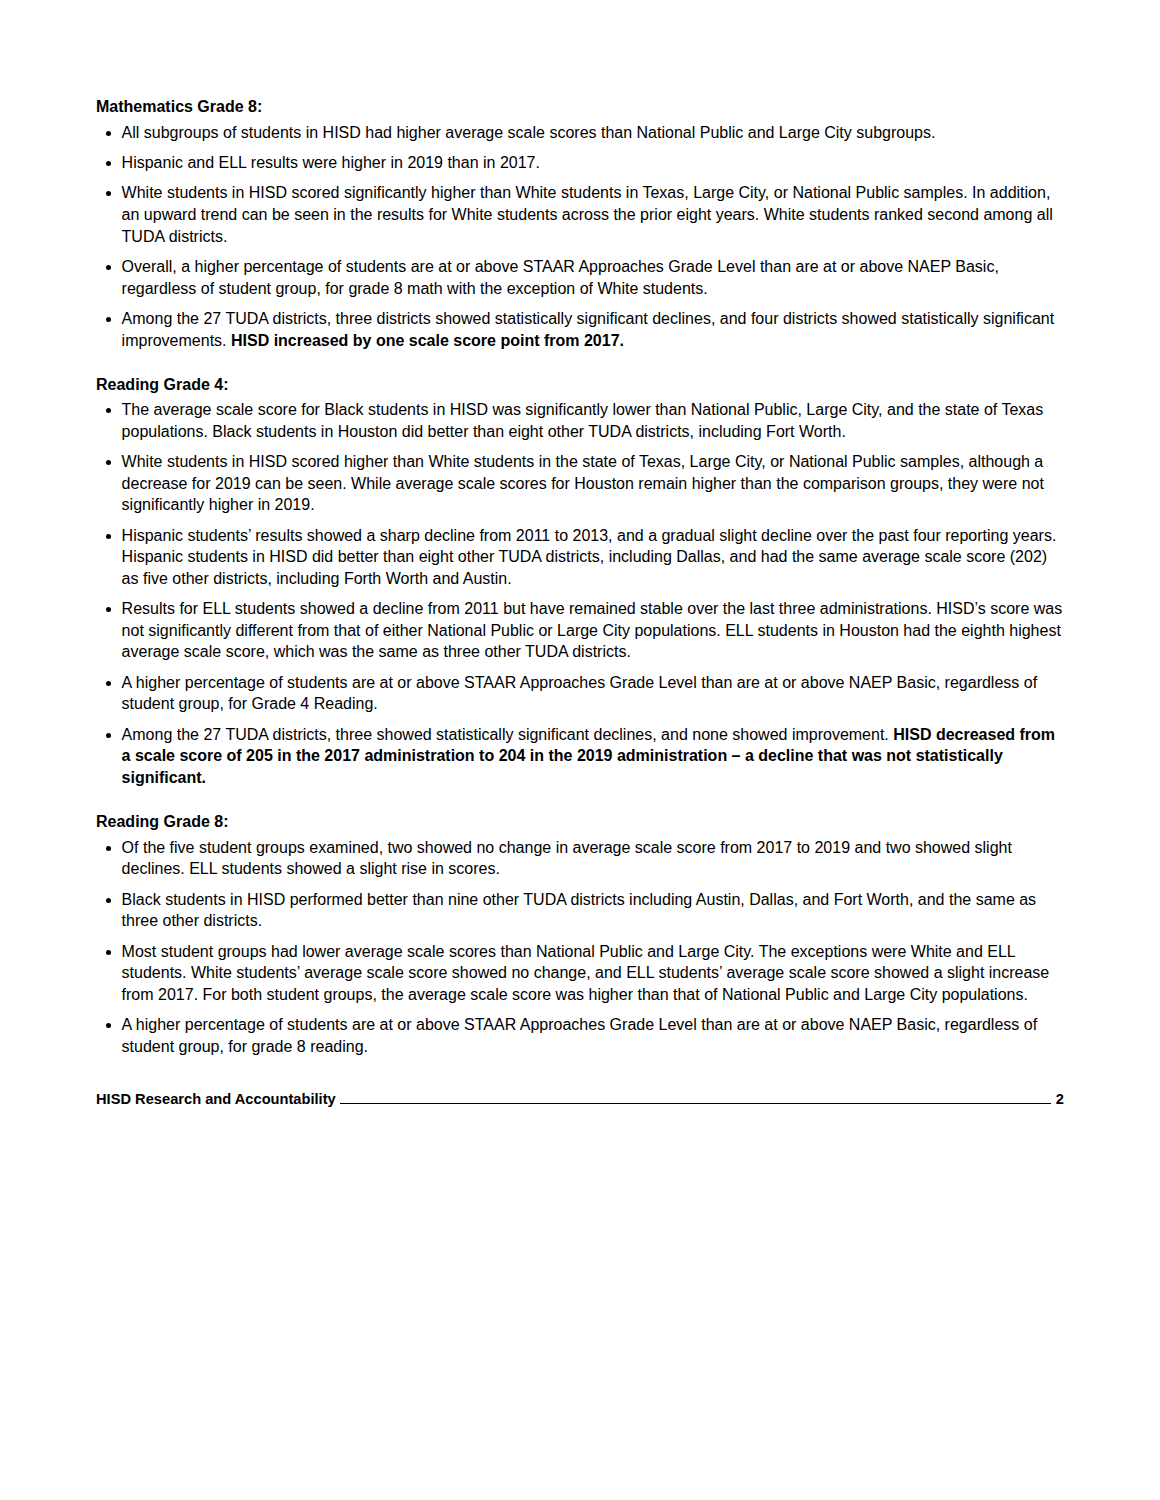Mathematics Grade 8:
All subgroups of students in HISD had higher average scale scores than National Public and Large City subgroups.
Hispanic and ELL results were higher in 2019 than in 2017.
White students in HISD scored significantly higher than White students in Texas, Large City, or National Public samples. In addition, an upward trend can be seen in the results for White students across the prior eight years. White students ranked second among all TUDA districts.
Overall, a higher percentage of students are at or above STAAR Approaches Grade Level than are at or above NAEP Basic, regardless of student group, for grade 8 math with the exception of White students.
Among the 27 TUDA districts, three districts showed statistically significant declines, and four districts showed statistically significant improvements. HISD increased by one scale score point from 2017.
Reading Grade 4:
The average scale score for Black students in HISD was significantly lower than National Public, Large City, and the state of Texas populations. Black students in Houston did better than eight other TUDA districts, including Fort Worth.
White students in HISD scored higher than White students in the state of Texas, Large City, or National Public samples, although a decrease for 2019 can be seen. While average scale scores for Houston remain higher than the comparison groups, they were not significantly higher in 2019.
Hispanic students’ results showed a sharp decline from 2011 to 2013, and a gradual slight decline over the past four reporting years. Hispanic students in HISD did better than eight other TUDA districts, including Dallas, and had the same average scale score (202) as five other districts, including Forth Worth and Austin.
Results for ELL students showed a decline from 2011 but have remained stable over the last three administrations. HISD’s score was not significantly different from that of either National Public or Large City populations. ELL students in Houston had the eighth highest average scale score, which was the same as three other TUDA districts.
A higher percentage of students are at or above STAAR Approaches Grade Level than are at or above NAEP Basic, regardless of student group, for Grade 4 Reading.
Among the 27 TUDA districts, three showed statistically significant declines, and none showed improvement. HISD decreased from a scale score of 205 in the 2017 administration to 204 in the 2019 administration – a decline that was not statistically significant.
Reading Grade 8:
Of the five student groups examined, two showed no change in average scale score from 2017 to 2019 and two showed slight declines. ELL students showed a slight rise in scores.
Black students in HISD performed better than nine other TUDA districts including Austin, Dallas, and Fort Worth, and the same as three other districts.
Most student groups had lower average scale scores than National Public and Large City. The exceptions were White and ELL students. White students’ average scale score showed no change, and ELL students’ average scale score showed a slight increase from 2017. For both student groups, the average scale score was higher than that of National Public and Large City populations.
A higher percentage of students are at or above STAAR Approaches Grade Level than are at or above NAEP Basic, regardless of student group, for grade 8 reading.
HISD Research and Accountability 2